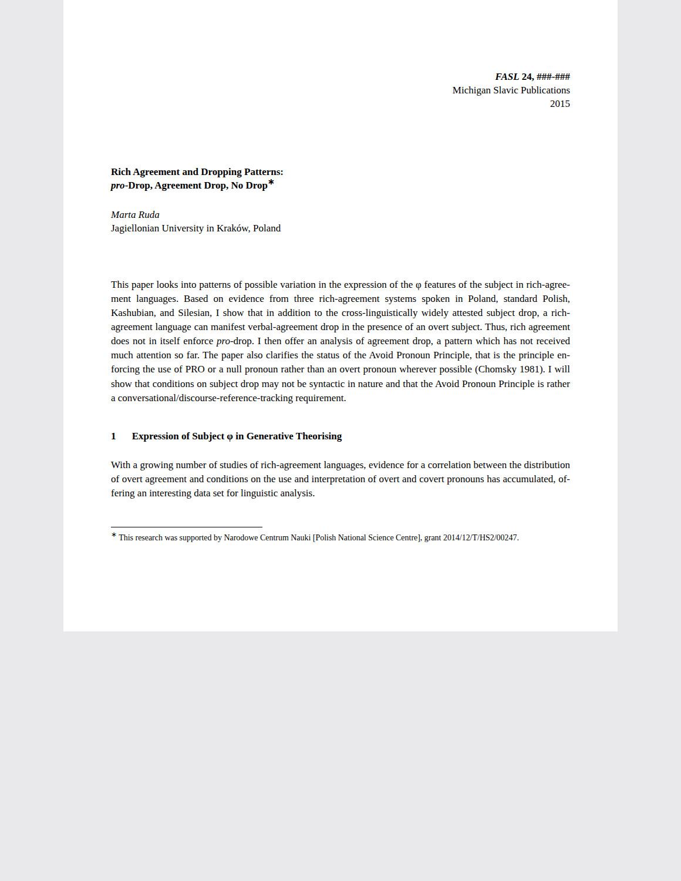FASL 24, ###-###
Michigan Slavic Publications
2015
Rich Agreement and Dropping Patterns:
pro-Drop, Agreement Drop, No Drop∗
Marta Ruda Jagiellonian University in Kraków, Poland
This paper looks into patterns of possible variation in the expression of the φ features of the subject in rich-agreement languages. Based on evidence from three rich-agreement systems spoken in Poland, standard Polish, Kashubian, and Silesian, I show that in addition to the cross-linguistically widely attested subject drop, a rich-agreement language can manifest verbal-agreement drop in the presence of an overt subject. Thus, rich agreement does not in itself enforce pro-drop. I then offer an analysis of agreement drop, a pattern which has not received much attention so far. The paper also clarifies the status of the Avoid Pronoun Principle, that is the principle enforcing the use of PRO or a null pronoun rather than an overt pronoun wherever possible (Chomsky 1981). I will show that conditions on subject drop may not be syntactic in nature and that the Avoid Pronoun Principle is rather a conversational/discourse-reference-tracking requirement.
1 Expression of Subject φ in Generative Theorising
With a growing number of studies of rich-agreement languages, evidence for a correlation between the distribution of overt agreement and conditions on the use and interpretation of overt and covert pronouns has accumulated, offering an interesting data set for linguistic analysis.
∗ This research was supported by Narodowe Centrum Nauki [Polish National Science Centre], grant 2014/12/T/HS2/00247.